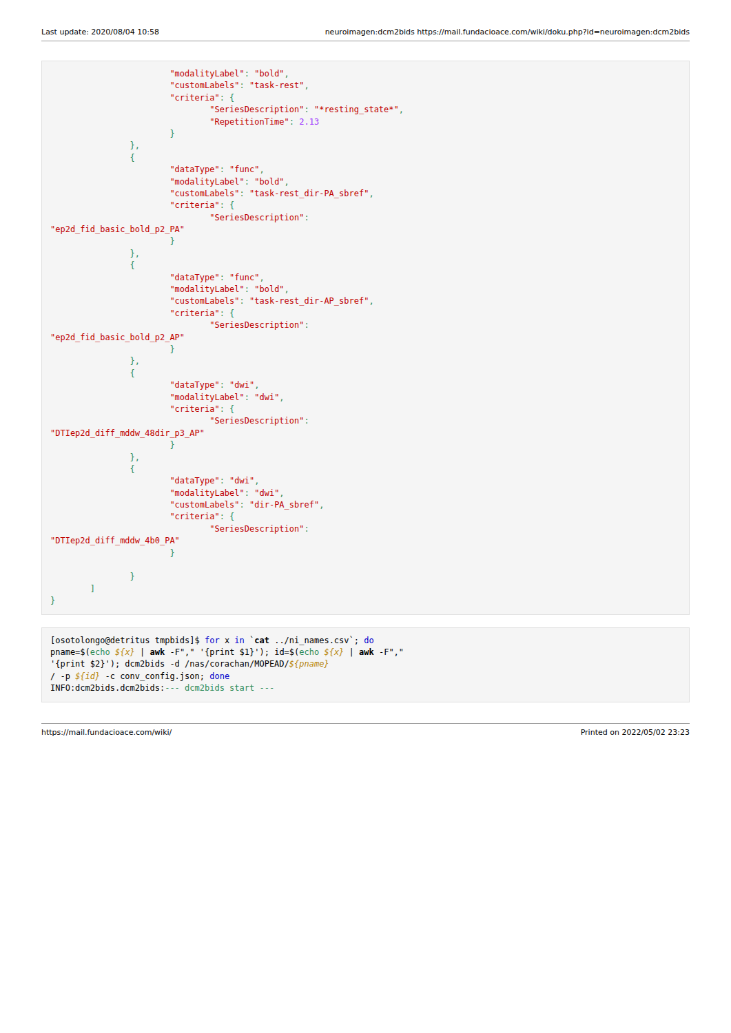Last update: 2020/08/04 10:58
neuroimagen:dcm2bids https://mail.fundacioace.com/wiki/doku.php?id=neuroimagen:dcm2bids
                        "modalityLabel": "bold",
                        "customLabels": "task-rest",
                        "criteria": {
                                "SeriesDescription": "*resting_state*",
                                "RepetitionTime": 2.13
                        }
                },
                {
                        "dataType": "func",
                        "modalityLabel": "bold",
                        "customLabels": "task-rest_dir-PA_sbref",
                        "criteria": {
                                "SeriesDescription":
"ep2d_fid_basic_bold_p2_PA"
                        }
                },
                {
                        "dataType": "func",
                        "modalityLabel": "bold",
                        "customLabels": "task-rest_dir-AP_sbref",
                        "criteria": {
                                "SeriesDescription":
"ep2d_fid_basic_bold_p2_AP"
                        }
                },
                {
                        "dataType": "dwi",
                        "modalityLabel": "dwi",
                        "criteria": {
                                "SeriesDescription":
"DTIep2d_diff_mddw_48dir_p3_AP"
                        }
                },
                {
                        "dataType": "dwi",
                        "modalityLabel": "dwi",
                        "customLabels": "dir-PA_sbref",
                        "criteria": {
                                "SeriesDescription":
"DTIep2d_diff_mddw_4b0_PA"
                        }

                }
        ]
}
[osotolongo@detritus tmpbids]$ for x in `cat ../ni_names.csv`; do
pname=$(echo ${x} | awk -F"," '{print $1}'); id=$(echo ${x} | awk -F","
'{print $2}'); dcm2bids -d /nas/corachan/MOPEAD/${pname}
/ -p ${id} -c conv_config.json; done
INFO:dcm2bids.dcm2bids:--- dcm2bids start ---
https://mail.fundacioace.com/wiki/
Printed on 2022/05/02 23:23